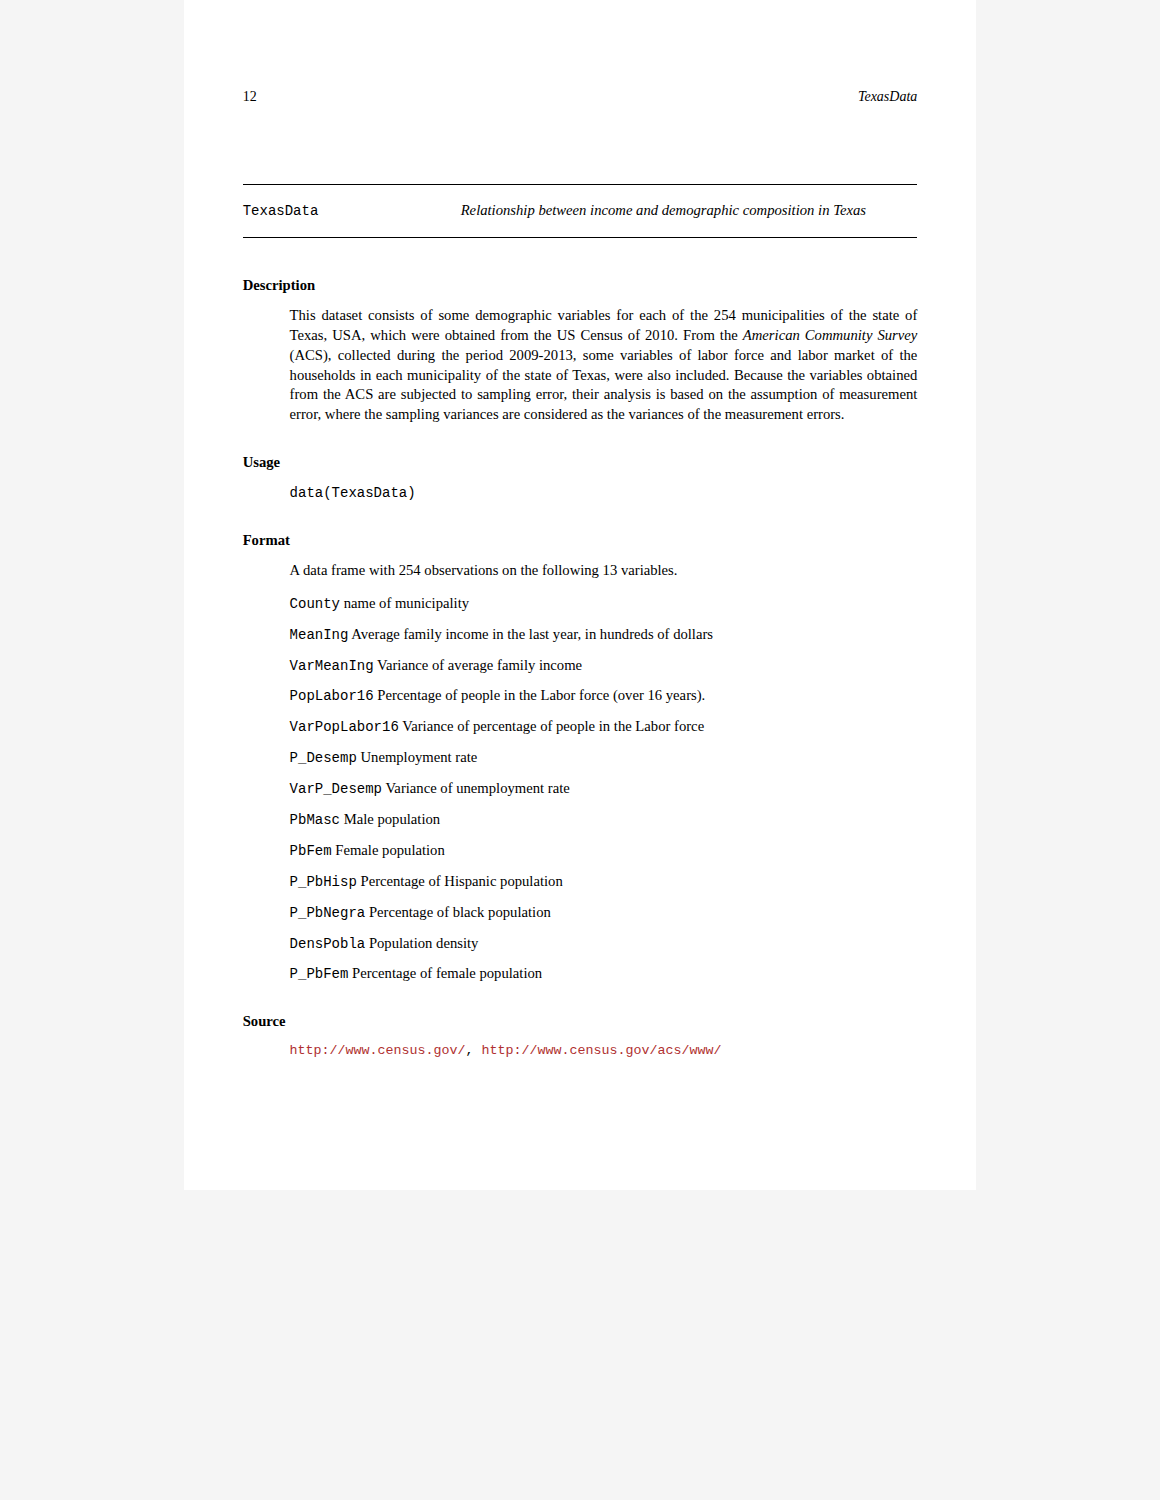12 TexasData
TexasData Relationship between income and demographic composition in Texas
Description
This dataset consists of some demographic variables for each of the 254 municipalities of the state of Texas, USA, which were obtained from the US Census of 2010. From the American Community Survey (ACS), collected during the period 2009-2013, some variables of labor force and labor market of the households in each municipality of the state of Texas, were also included. Because the variables obtained from the ACS are subjected to sampling error, their analysis is based on the assumption of measurement error, where the sampling variances are considered as the variances of the measurement errors.
Usage
data(TexasData)
Format
A data frame with 254 observations on the following 13 variables.
County name of municipality
MeanIng Average family income in the last year, in hundreds of dollars
VarMeanIng Variance of average family income
PopLabor16 Percentage of people in the Labor force (over 16 years).
VarPopLabor16 Variance of percentage of people in the Labor force
P_Desemp Unemployment rate
VarP_Desemp Variance of unemployment rate
PbMasc Male population
PbFem Female population
P_PbHisp Percentage of Hispanic population
P_PbNegra Percentage of black population
DensPobla Population density
P_PbFem Percentage of female population
Source
http://www.census.gov/, http://www.census.gov/acs/www/